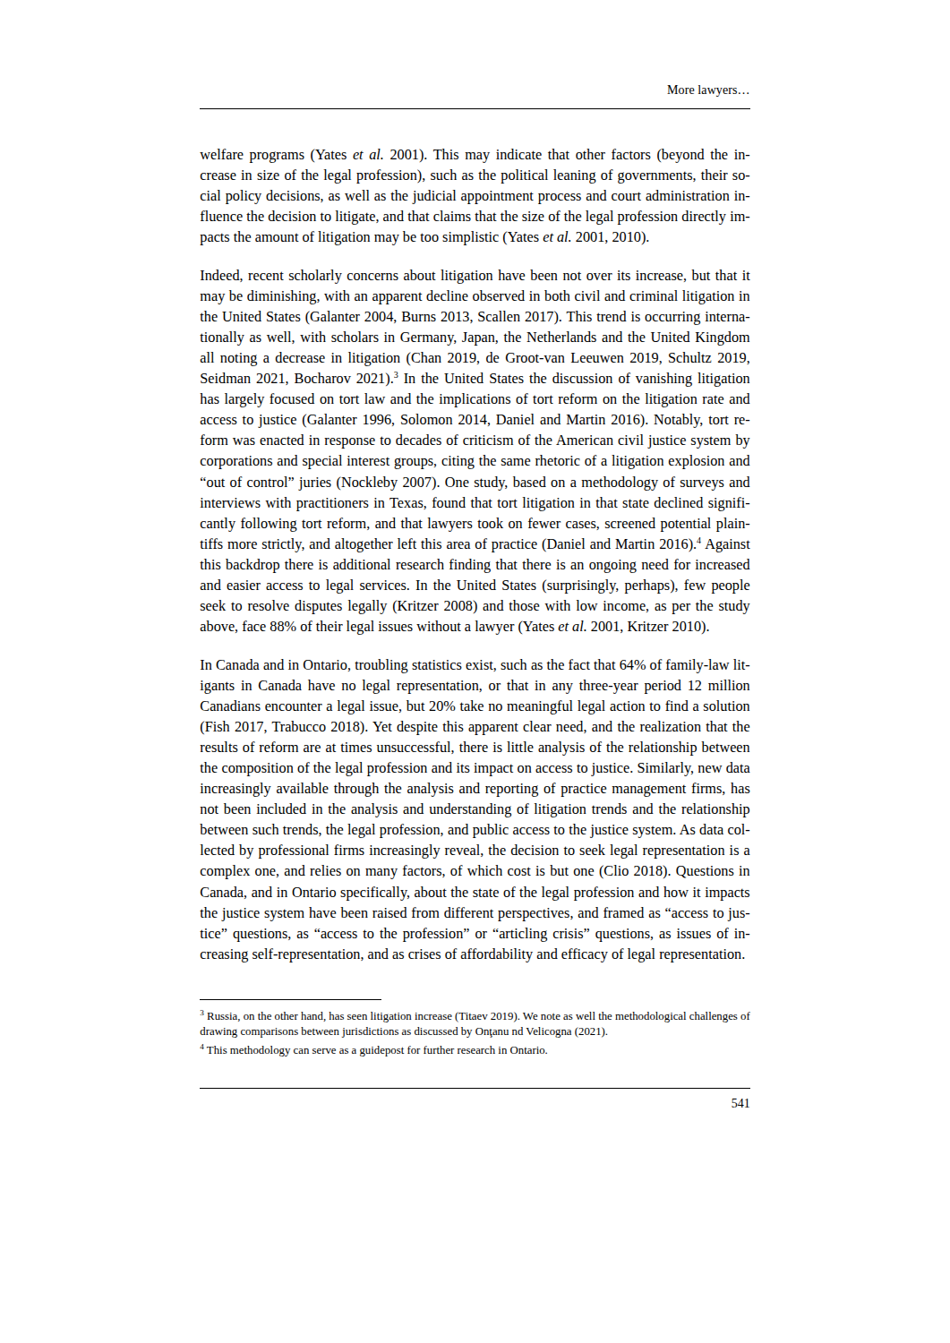More lawyers…
welfare programs (Yates et al. 2001). This may indicate that other factors (beyond the increase in size of the legal profession), such as the political leaning of governments, their social policy decisions, as well as the judicial appointment process and court administration influence the decision to litigate, and that claims that the size of the legal profession directly impacts the amount of litigation may be too simplistic (Yates et al. 2001, 2010).
Indeed, recent scholarly concerns about litigation have been not over its increase, but that it may be diminishing, with an apparent decline observed in both civil and criminal litigation in the United States (Galanter 2004, Burns 2013, Scallen 2017). This trend is occurring internationally as well, with scholars in Germany, Japan, the Netherlands and the United Kingdom all noting a decrease in litigation (Chan 2019, de Groot-van Leeuwen 2019, Schultz 2019, Seidman 2021, Bocharov 2021).3 In the United States the discussion of vanishing litigation has largely focused on tort law and the implications of tort reform on the litigation rate and access to justice (Galanter 1996, Solomon 2014, Daniel and Martin 2016). Notably, tort reform was enacted in response to decades of criticism of the American civil justice system by corporations and special interest groups, citing the same rhetoric of a litigation explosion and “out of control” juries (Nockleby 2007). One study, based on a methodology of surveys and interviews with practitioners in Texas, found that tort litigation in that state declined significantly following tort reform, and that lawyers took on fewer cases, screened potential plaintiffs more strictly, and altogether left this area of practice (Daniel and Martin 2016).4 Against this backdrop there is additional research finding that there is an ongoing need for increased and easier access to legal services. In the United States (surprisingly, perhaps), few people seek to resolve disputes legally (Kritzer 2008) and those with low income, as per the study above, face 88% of their legal issues without a lawyer (Yates et al. 2001, Kritzer 2010).
In Canada and in Ontario, troubling statistics exist, such as the fact that 64% of family-law litigants in Canada have no legal representation, or that in any three-year period 12 million Canadians encounter a legal issue, but 20% take no meaningful legal action to find a solution (Fish 2017, Trabucco 2018). Yet despite this apparent clear need, and the realization that the results of reform are at times unsuccessful, there is little analysis of the relationship between the composition of the legal profession and its impact on access to justice. Similarly, new data increasingly available through the analysis and reporting of practice management firms, has not been included in the analysis and understanding of litigation trends and the relationship between such trends, the legal profession, and public access to the justice system. As data collected by professional firms increasingly reveal, the decision to seek legal representation is a complex one, and relies on many factors, of which cost is but one (Clio 2018). Questions in Canada, and in Ontario specifically, about the state of the legal profession and how it impacts the justice system have been raised from different perspectives, and framed as “access to justice” questions, as “access to the profession” or “articling crisis” questions, as issues of increasing self-representation, and as crises of affordability and efficacy of legal representation.
3 Russia, on the other hand, has seen litigation increase (Titaev 2019). We note as well the methodological challenges of drawing comparisons between jurisdictions as discussed by Onţanu nd Velicogna (2021).
4 This methodology can serve as a guidepost for further research in Ontario.
541